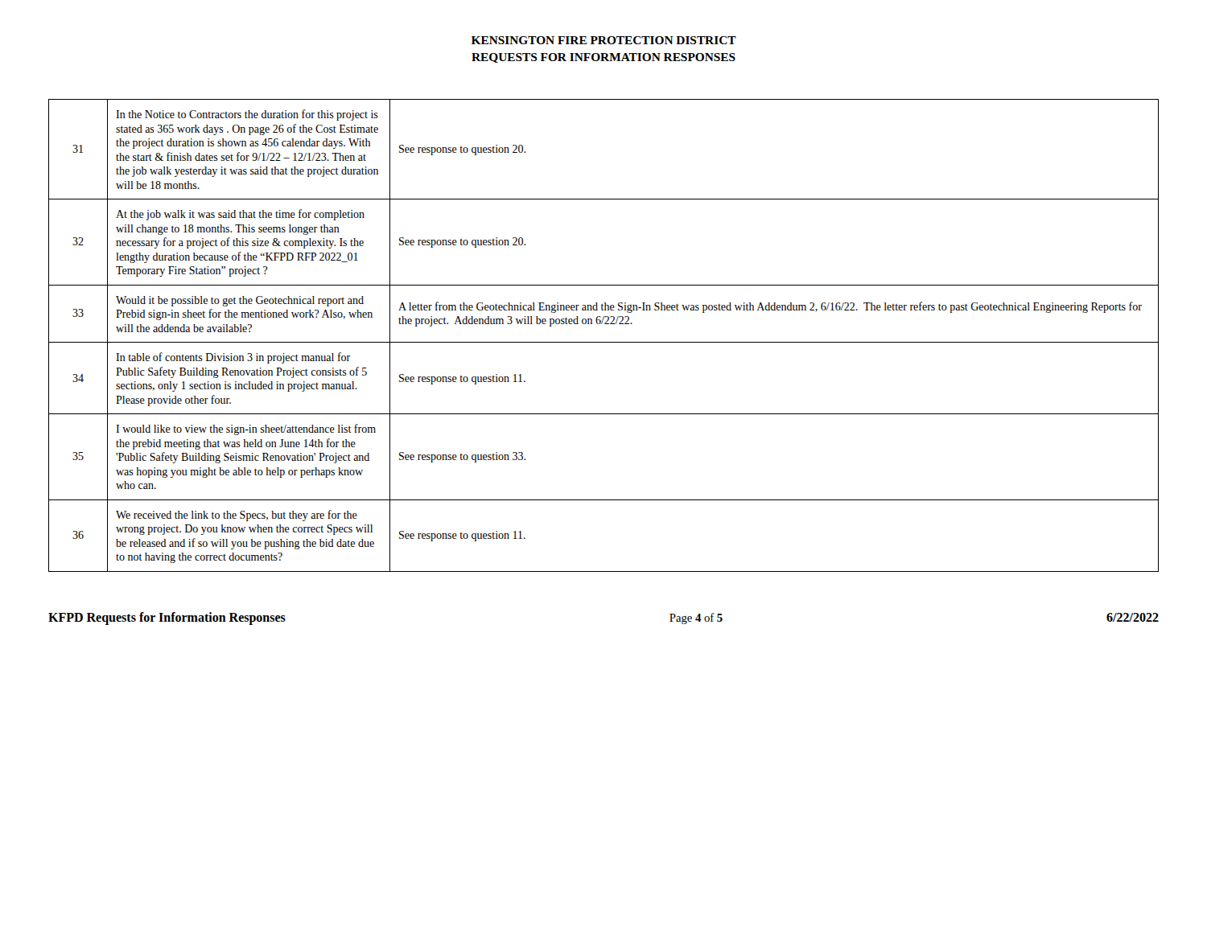KENSINGTON FIRE PROTECTION DISTRICT
REQUESTS FOR INFORMATION RESPONSES
| 31 | In the Notice to Contractors the duration for this project is stated as 365 work days . On page 26 of the Cost Estimate the project duration is shown as 456 calendar days. With the start & finish dates set for 9/1/22 – 12/1/23. Then at the job walk yesterday it was said that the project duration will be 18 months. | See response to question 20. |
| 32 | At the job walk it was said that the time for completion will change to 18 months. This seems longer than necessary for a project of this size & complexity. Is the lengthy duration because of the “KFPD RFP 2022_01 Temporary Fire Station” project ? | See response to question 20. |
| 33 | Would it be possible to get the Geotechnical report and Prebid sign-in sheet for the mentioned work? Also, when will the addenda be available? | A letter from the Geotechnical Engineer and the Sign-In Sheet was posted with Addendum 2, 6/16/22. The letter refers to past Geotechnical Engineering Reports for the project. Addendum 3 will be posted on 6/22/22. |
| 34 | In table of contents Division 3 in project manual for Public Safety Building Renovation Project consists of 5 sections, only 1 section is included in project manual. Please provide other four. | See response to question 11. |
| 35 | I would like to view the sign-in sheet/attendance list from the prebid meeting that was held on June 14th for the 'Public Safety Building Seismic Renovation' Project and was hoping you might be able to help or perhaps know who can. | See response to question 33. |
| 36 | We received the link to the Specs, but they are for the wrong project. Do you know when the correct Specs will be released and if so will you be pushing the bid date due to not having the correct documents? | See response to question 11. |
KFPD Requests for Information Responses
Page 4 of 5
6/22/2022